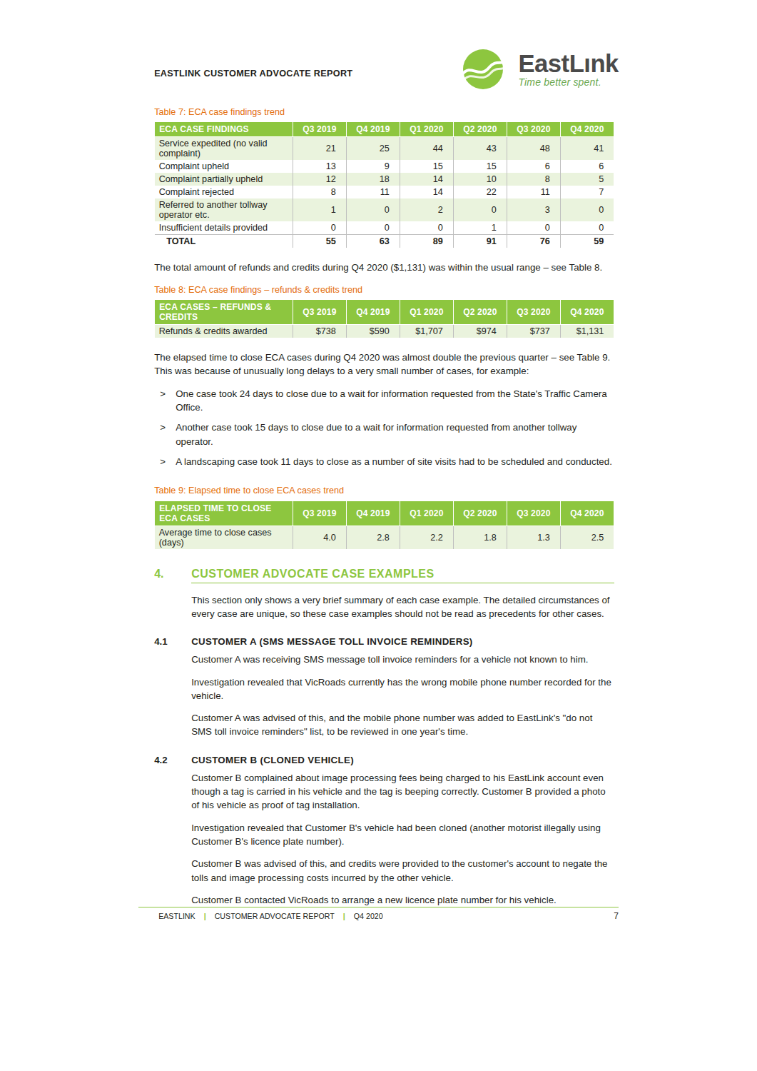EASTLINK CUSTOMER ADVOCATE REPORT
EastLınk
Time better spent.
Table 7: ECA case findings trend
| ECA CASE FINDINGS | Q3 2019 | Q4 2019 | Q1 2020 | Q2 2020 | Q3 2020 | Q4 2020 |
| --- | --- | --- | --- | --- | --- | --- |
| Service expedited (no valid complaint) | 21 | 25 | 44 | 43 | 48 | 41 |
| Complaint upheld | 13 | 9 | 15 | 15 | 6 | 6 |
| Complaint partially upheld | 12 | 18 | 14 | 10 | 8 | 5 |
| Complaint rejected | 8 | 11 | 14 | 22 | 11 | 7 |
| Referred to another tollway operator etc. | 1 | 0 | 2 | 0 | 3 | 0 |
| Insufficient details provided | 0 | 0 | 0 | 1 | 0 | 0 |
| TOTAL | 55 | 63 | 89 | 91 | 76 | 59 |
The total amount of refunds and credits during Q4 2020 ($1,131) was within the usual range – see Table 8.
Table 8: ECA case findings – refunds & credits trend
| ECA CASES – REFUNDS & CREDITS | Q3 2019 | Q4 2019 | Q1 2020 | Q2 2020 | Q3 2020 | Q4 2020 |
| --- | --- | --- | --- | --- | --- | --- |
| Refunds & credits awarded | $738 | $590 | $1,707 | $974 | $737 | $1,131 |
The elapsed time to close ECA cases during Q4 2020 was almost double the previous quarter – see Table 9. This was because of unusually long delays to a very small number of cases, for example:
One case took 24 days to close due to a wait for information requested from the State's Traffic Camera Office.
Another case took 15 days to close due to a wait for information requested from another tollway operator.
A landscaping case took 11 days to close as a number of site visits had to be scheduled and conducted.
Table 9: Elapsed time to close ECA cases trend
| ELAPSED TIME TO CLOSE ECA CASES | Q3 2019 | Q4 2019 | Q1 2020 | Q2 2020 | Q3 2020 | Q4 2020 |
| --- | --- | --- | --- | --- | --- | --- |
| Average time to close cases (days) | 4.0 | 2.8 | 2.2 | 1.8 | 1.3 | 2.5 |
4.
CUSTOMER ADVOCATE CASE EXAMPLES
This section only shows a very brief summary of each case example. The detailed circumstances of every case are unique, so these case examples should not be read as precedents for other cases.
4.1
CUSTOMER A (SMS MESSAGE TOLL INVOICE REMINDERS)
Customer A was receiving SMS message toll invoice reminders for a vehicle not known to him.
Investigation revealed that VicRoads currently has the wrong mobile phone number recorded for the vehicle.
Customer A was advised of this, and the mobile phone number was added to EastLink's "do not SMS toll invoice reminders" list, to be reviewed in one year's time.
4.2
CUSTOMER B (CLONED VEHICLE)
Customer B complained about image processing fees being charged to his EastLink account even though a tag is carried in his vehicle and the tag is beeping correctly. Customer B provided a photo of his vehicle as proof of tag installation.
Investigation revealed that Customer B's vehicle had been cloned (another motorist illegally using Customer B's licence plate number).
Customer B was advised of this, and credits were provided to the customer's account to negate the tolls and image processing costs incurred by the other vehicle.
Customer B contacted VicRoads to arrange a new licence plate number for his vehicle.
EASTLINK|CUSTOMER ADVOCATE REPORT|Q4 2020
7